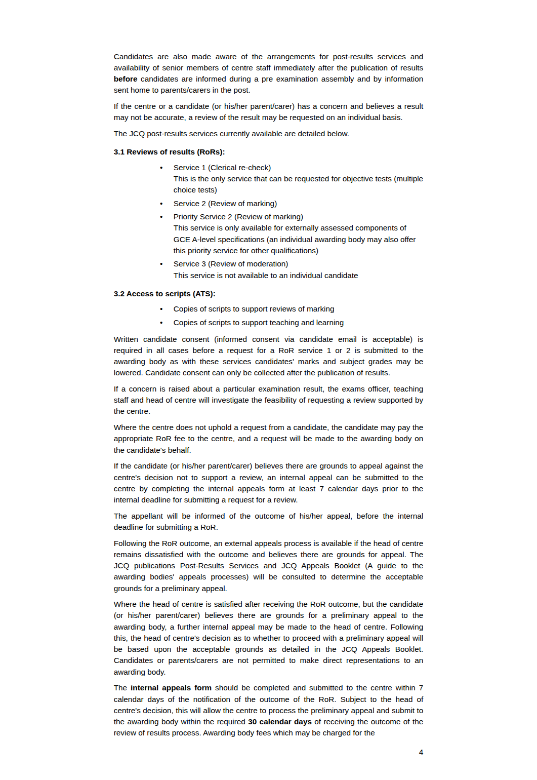Candidates are also made aware of the arrangements for post-results services and availability of senior members of centre staff immediately after the publication of results before candidates are informed during a pre examination assembly and by information sent home to parents/carers in the post.
If the centre or a candidate (or his/her parent/carer) has a concern and believes a result may not be accurate, a review of the result may be requested on an individual basis.
The JCQ post-results services currently available are detailed below.
3.1 Reviews of results (RoRs):
Service 1 (Clerical re-check)This is the only service that can be requested for objective tests (multiple choice tests)
Service 2 (Review of marking)
Priority Service 2 (Review of marking)This service is only available for externally assessed components of GCE A-level specifications (an individual awarding body may also offer this priority service for other qualifications)
Service 3 (Review of moderation)This service is not available to an individual candidate
3.2 Access to scripts (ATS):
Copies of scripts to support reviews of marking
Copies of scripts to support teaching and learning
Written candidate consent (informed consent via candidate email is acceptable) is required in all cases before a request for a RoR service 1 or 2 is submitted to the awarding body as with these services candidates' marks and subject grades may be lowered. Candidate consent can only be collected after the publication of results.
If a concern is raised about a particular examination result, the exams officer, teaching staff and head of centre will investigate the feasibility of requesting a review supported by the centre.
Where the centre does not uphold a request from a candidate, the candidate may pay the appropriate RoR fee to the centre, and a request will be made to the awarding body on the candidate's behalf.
If the candidate (or his/her parent/carer) believes there are grounds to appeal against the centre's decision not to support a review, an internal appeal can be submitted to the centre by completing the internal appeals form at least 7 calendar days prior to the internal deadline for submitting a request for a review.
The appellant will be informed of the outcome of his/her appeal, before the internal deadline for submitting a RoR.
Following the RoR outcome, an external appeals process is available if the head of centre remains dissatisfied with the outcome and believes there are grounds for appeal. The JCQ publications Post-Results Services and JCQ Appeals Booklet (A guide to the awarding bodies' appeals processes) will be consulted to determine the acceptable grounds for a preliminary appeal.
Where the head of centre is satisfied after receiving the RoR outcome, but the candidate (or his/her parent/carer) believes there are grounds for a preliminary appeal to the awarding body, a further internal appeal may be made to the head of centre. Following this, the head of centre's decision as to whether to proceed with a preliminary appeal will be based upon the acceptable grounds as detailed in the JCQ Appeals Booklet. Candidates or parents/carers are not permitted to make direct representations to an awarding body.
The internal appeals form should be completed and submitted to the centre within 7 calendar days of the notification of the outcome of the RoR. Subject to the head of centre's decision, this will allow the centre to process the preliminary appeal and submit to the awarding body within the required 30 calendar days of receiving the outcome of the review of results process. Awarding body fees which may be charged for the
4